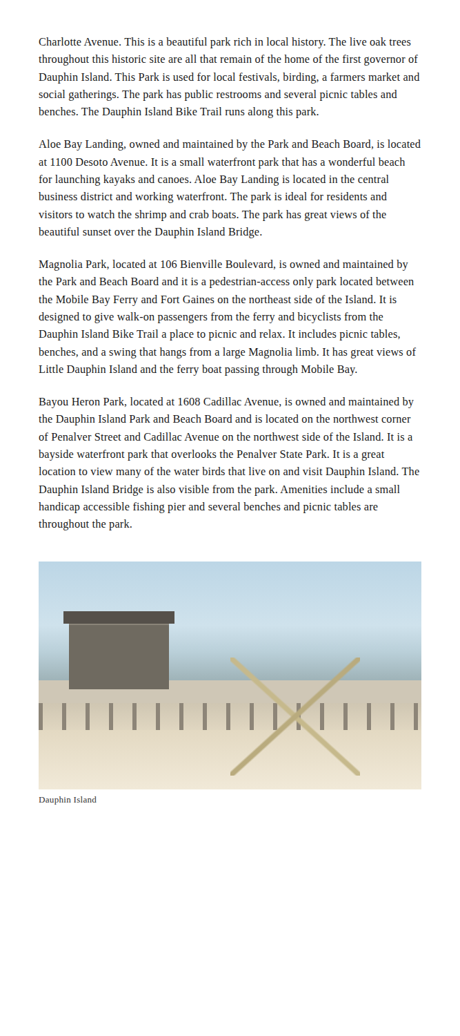Charlotte Avenue. This is a beautiful park rich in local history. The live oak trees throughout this historic site are all that remain of the home of the first governor of Dauphin Island. This Park is used for local festivals, birding, a farmers market and social gatherings. The park has public restrooms and several picnic tables and benches. The Dauphin Island Bike Trail runs along this park.
Aloe Bay Landing, owned and maintained by the Park and Beach Board, is located at 1100 Desoto Avenue. It is a small waterfront park that has a wonderful beach for launching kayaks and canoes. Aloe Bay Landing is located in the central business district and working waterfront. The park is ideal for residents and visitors to watch the shrimp and crab boats. The park has great views of the beautiful sunset over the Dauphin Island Bridge.
Magnolia Park, located at 106 Bienville Boulevard, is owned and maintained by the Park and Beach Board and it is a pedestrian-access only park located between the Mobile Bay Ferry and Fort Gaines on the northeast side of the Island. It is designed to give walk-on passengers from the ferry and bicyclists from the Dauphin Island Bike Trail a place to picnic and relax. It includes picnic tables, benches, and a swing that hangs from a large Magnolia limb. It has great views of Little Dauphin Island and the ferry boat passing through Mobile Bay.
Bayou Heron Park, located at 1608 Cadillac Avenue, is owned and maintained by the Dauphin Island Park and Beach Board and is located on the northwest corner of Penalver Street and Cadillac Avenue on the northwest side of the Island. It is a bayside waterfront park that overlooks the Penalver State Park. It is a great location to view many of the water birds that live on and visit Dauphin Island. The Dauphin Island Bridge is also visible from the park. Amenities include a small handicap accessible fishing pier and several benches and picnic tables are throughout the park.
Dauphin Island